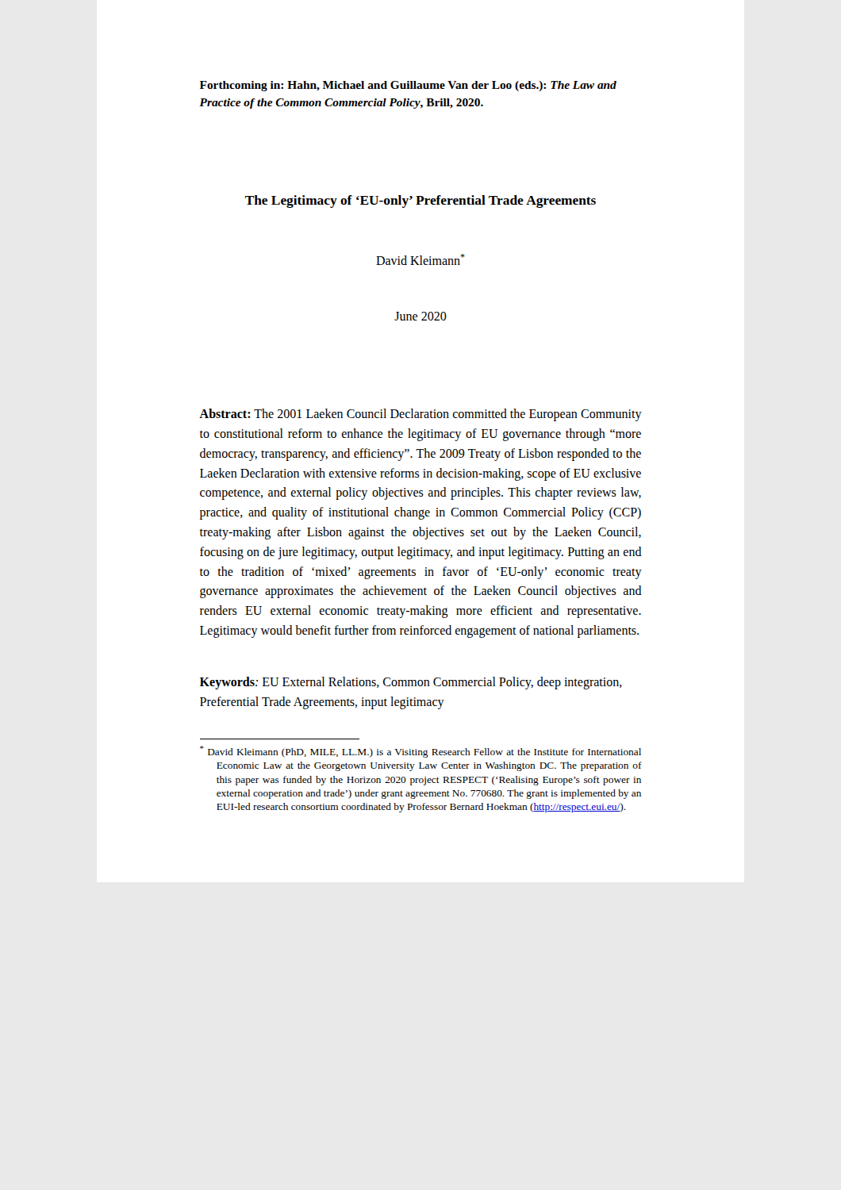Forthcoming in: Hahn, Michael and Guillaume Van der Loo (eds.): The Law and Practice of the Common Commercial Policy, Brill, 2020.
The Legitimacy of ‘EU-only’ Preferential Trade Agreements
David Kleimann*
June 2020
Abstract: The 2001 Laeken Council Declaration committed the European Community to constitutional reform to enhance the legitimacy of EU governance through “more democracy, transparency, and efficiency”. The 2009 Treaty of Lisbon responded to the Laeken Declaration with extensive reforms in decision-making, scope of EU exclusive competence, and external policy objectives and principles. This chapter reviews law, practice, and quality of institutional change in Common Commercial Policy (CCP) treaty-making after Lisbon against the objectives set out by the Laeken Council, focusing on de jure legitimacy, output legitimacy, and input legitimacy. Putting an end to the tradition of ‘mixed’ agreements in favor of ‘EU-only’ economic treaty governance approximates the achievement of the Laeken Council objectives and renders EU external economic treaty-making more efficient and representative. Legitimacy would benefit further from reinforced engagement of national parliaments.
Keywords: EU External Relations, Common Commercial Policy, deep integration, Preferential Trade Agreements, input legitimacy
* David Kleimann (PhD, MILE, LL.M.) is a Visiting Research Fellow at the Institute for International Economic Law at the Georgetown University Law Center in Washington DC. The preparation of this paper was funded by the Horizon 2020 project RESPECT (‘Realising Europe’s soft power in external cooperation and trade’) under grant agreement No. 770680. The grant is implemented by an EUI-led research consortium coordinated by Professor Bernard Hoekman (http://respect.eui.eu/).